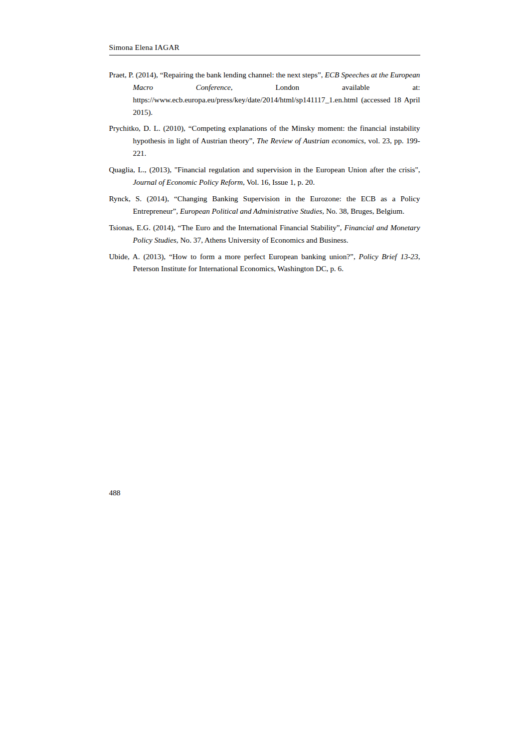Simona Elena IAGAR
Praet, P. (2014), “Repairing the bank lending channel: the next steps”, ECB Speeches at the European Macro Conference, London available at: https://www.ecb.europa.eu/press/key/date/2014/html/sp141117_1.en.html (accessed 18 April 2015).
Prychitko, D. L. (2010), “Competing explanations of the Minsky moment: the financial instability hypothesis in light of Austrian theory”, The Review of Austrian economics, vol. 23, pp. 199-221.
Quaglia, L., (2013), "Financial regulation and supervision in the European Union after the crisis", Journal of Economic Policy Reform, Vol. 16, Issue 1, p. 20.
Rynck, S. (2014), “Changing Banking Supervision in the Eurozone: the ECB as a Policy Entrepreneur”, European Political and Administrative Studies, No. 38, Bruges, Belgium.
Tsionas, E.G. (2014), “The Euro and the International Financial Stability”, Financial and Monetary Policy Studies, No. 37, Athens University of Economics and Business.
Ubide, A. (2013), “How to form a more perfect European banking union?”, Policy Brief 13-23, Peterson Institute for International Economics, Washington DC, p. 6.
488